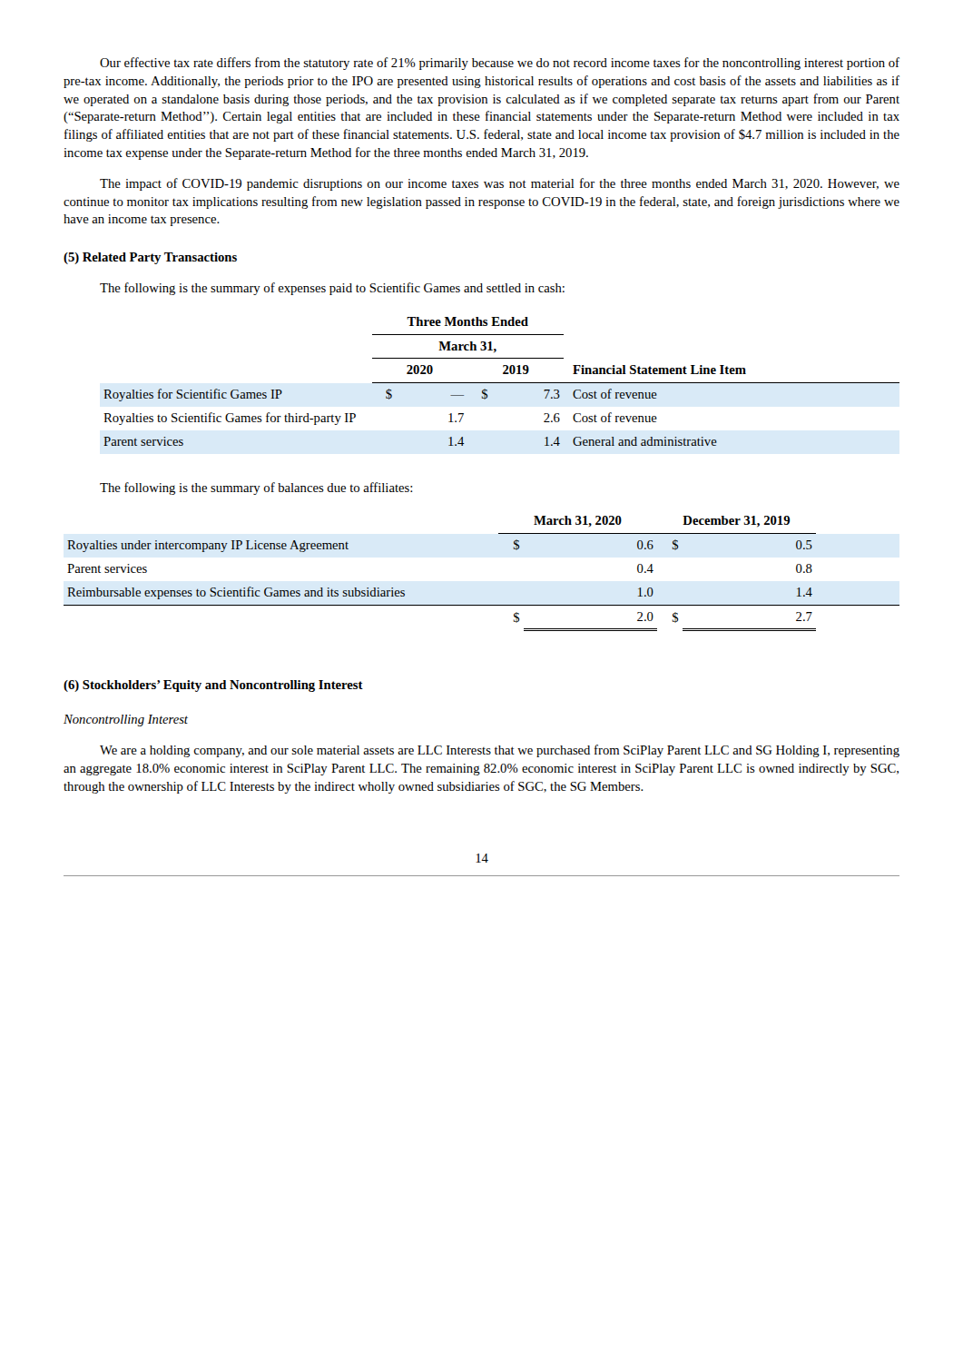Our effective tax rate differs from the statutory rate of 21% primarily because we do not record income taxes for the noncontrolling interest portion of pre-tax income. Additionally, the periods prior to the IPO are presented using historical results of operations and cost basis of the assets and liabilities as if we operated on a standalone basis during those periods, and the tax provision is calculated as if we completed separate tax returns apart from our Parent (“Separate-return Method’’). Certain legal entities that are included in these financial statements under the Separate-return Method were included in tax filings of affiliated entities that are not part of these financial statements. U.S. federal, state and local income tax provision of $4.7 million is included in the income tax expense under the Separate-return Method for the three months ended March 31, 2019.
The impact of COVID-19 pandemic disruptions on our income taxes was not material for the three months ended March 31, 2020. However, we continue to monitor tax implications resulting from new legislation passed in response to COVID-19 in the federal, state, and foreign jurisdictions where we have an income tax presence.
(5) Related Party Transactions
The following is the summary of expenses paid to Scientific Games and settled in cash:
| | Three Months Ended | |
| | March 31, | |
| | 2020 | 2019 | Financial Statement Line Item |
| Royalties for Scientific Games IP | $ | — | $ | 7.3 | Cost of revenue |
| Royalties to Scientific Games for third-party IP | | 1.7 | | 2.6 | Cost of revenue |
| Parent services | | 1.4 | | 1.4 | General and administrative |
The following is the summary of balances due to affiliates:
| | March 31, 2020 | December 31, 2019 | |
| Royalties under intercompany IP License Agreement | $ | 0.6 | $ | 0.5 | |
| Parent services | | 0.4 | | 0.8 | |
| Reimbursable expenses to Scientific Games and its subsidiaries | | 1.0 | | 1.4 | |
| | $ | 2.0 | $ | 2.7 | |
(6) Stockholders’ Equity and Noncontrolling Interest
Noncontrolling Interest
We are a holding company, and our sole material assets are LLC Interests that we purchased from SciPlay Parent LLC and SG Holding I, representing an aggregate 18.0% economic interest in SciPlay Parent LLC. The remaining 82.0% economic interest in SciPlay Parent LLC is owned indirectly by SGC, through the ownership of LLC Interests by the indirect wholly owned subsidiaries of SGC, the SG Members.
14